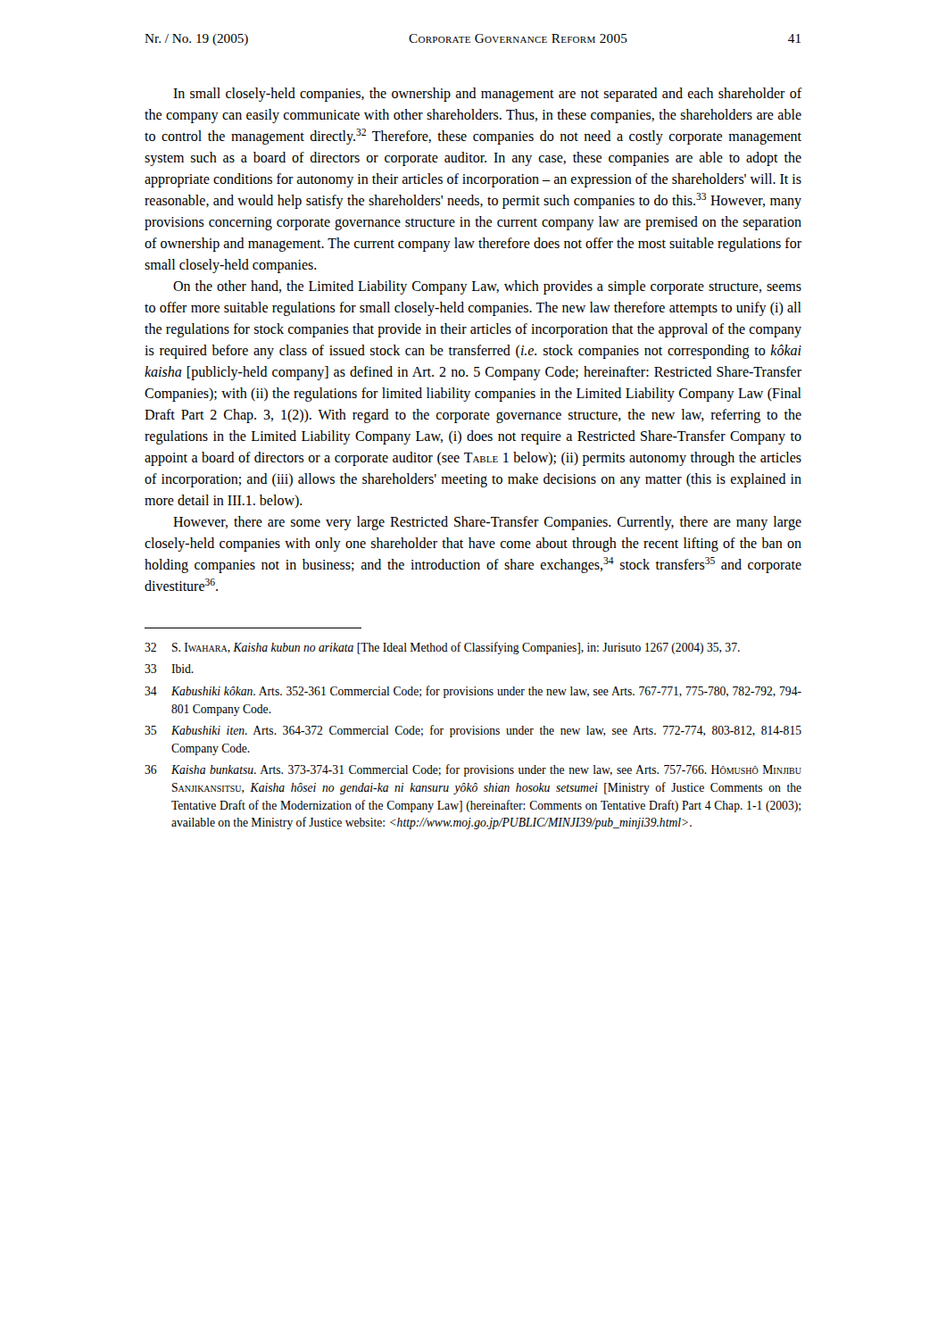Nr. / No. 19 (2005) Corporate Governance Reform 2005 41
In small closely-held companies, the ownership and management are not separated and each shareholder of the company can easily communicate with other shareholders. Thus, in these companies, the shareholders are able to control the management directly.32 Therefore, these companies do not need a costly corporate management system such as a board of directors or corporate auditor. In any case, these companies are able to adopt the appropriate conditions for autonomy in their articles of incorporation – an expression of the shareholders' will. It is reasonable, and would help satisfy the shareholders' needs, to permit such companies to do this.33 However, many provisions concerning corporate governance structure in the current company law are premised on the separation of ownership and management. The current company law therefore does not offer the most suitable regulations for small closely-held companies.
On the other hand, the Limited Liability Company Law, which provides a simple corporate structure, seems to offer more suitable regulations for small closely-held companies. The new law therefore attempts to unify (i) all the regulations for stock companies that provide in their articles of incorporation that the approval of the company is required before any class of issued stock can be transferred (i.e. stock companies not corresponding to kôkai kaisha [publicly-held company] as defined in Art. 2 no. 5 Company Code; hereinafter: Restricted Share-Transfer Companies); with (ii) the regulations for limited liability companies in the Limited Liability Company Law (Final Draft Part 2 Chap. 3, 1(2)). With regard to the corporate governance structure, the new law, referring to the regulations in the Limited Liability Company Law, (i) does not require a Restricted Share-Transfer Company to appoint a board of directors or a corporate auditor (see Table 1 below); (ii) permits autonomy through the articles of incorporation; and (iii) allows the shareholders' meeting to make decisions on any matter (this is explained in more detail in III.1. below).
However, there are some very large Restricted Share-Transfer Companies. Currently, there are many large closely-held companies with only one shareholder that have come about through the recent lifting of the ban on holding companies not in business; and the introduction of share exchanges,34 stock transfers35 and corporate divestiture36.
32 S. Iwahara, Kaisha kubun no arikata [The Ideal Method of Classifying Companies], in: Jurisuto 1267 (2004) 35, 37.
33 Ibid.
34 Kabushiki kôkan. Arts. 352-361 Commercial Code; for provisions under the new law, see Arts. 767-771, 775-780, 782-792, 794-801 Company Code.
35 Kabushiki iten. Arts. 364-372 Commercial Code; for provisions under the new law, see Arts. 772-774, 803-812, 814-815 Company Code.
36 Kaisha bunkatsu. Arts. 373-374-31 Commercial Code; for provisions under the new law, see Arts. 757-766. Hômushô Minjibu Sanjikansitsu, Kaisha hôsei no gendai-ka ni kansuru yôkô shian hosoku setsumei [Ministry of Justice Comments on the Tentative Draft of the Modernization of the Company Law] (hereinafter: Comments on Tentative Draft) Part 4 Chap. 1-1 (2003); available on the Ministry of Justice website: <http://www.moj.go.jp/PUBLIC/MINJI39/pub_minji39.html>.